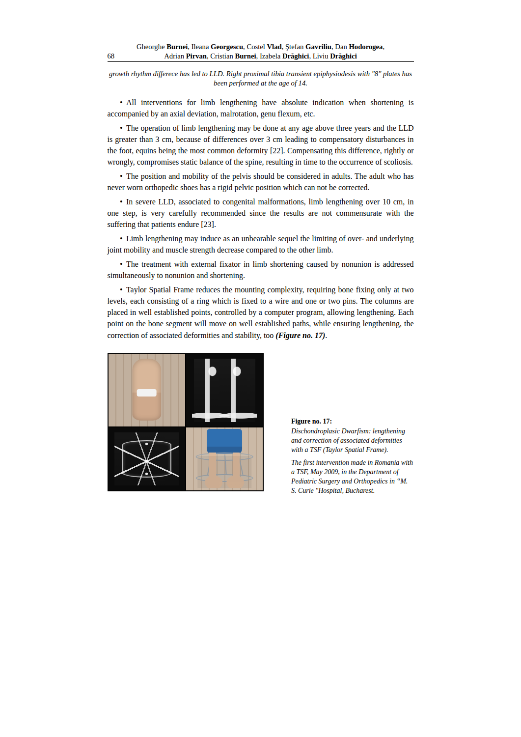Gheorghe Burnei, Ileana Georgescu, Costel Vlad, Ştefan Gavriliu, Dan Hodorogea,
68
Adrian Pirvan, Cristian Burnei, Izabela Drăghici, Liviu Drăghici
growth rhythm differece has led to LLD. Right proximal tibia transient epiphysiodesis with "8" plates has been performed at the age of 14.
•All interventions for limb lengthening have absolute indication when shortening is accompanied by an axial deviation, malrotation, genu flexum, etc.
•The operation of limb lengthening may be done at any age above three years and the LLD is greater than 3 cm, because of differences over 3 cm leading to compensatory disturbances in the foot, equins being the most common deformity [22]. Compensating this difference, rightly or wrongly, compromises static balance of the spine, resulting in time to the occurrence of scoliosis.
•The position and mobility of the pelvis should be considered in adults. The adult who has never worn orthopedic shoes has a rigid pelvic position which can not be corrected.
•In severe LLD, associated to congenital malformations, limb lengthening over 10 cm, in one step, is very carefully recommended since the results are not commensurate with the suffering that patients endure [23].
•Limb lengthening may induce as an unbearable sequel the limiting of over- and underlying joint mobility and muscle strength decrease compared to the other limb.
•The treatment with external fixator in limb shortening caused by nonunion is addressed simultaneously to nonunion and shortening.
•Taylor Spatial Frame reduces the mounting complexity, requiring bone fixing only at two levels, each consisting of a ring which is fixed to a wire and one or two pins. The columns are placed in well established points, controlled by a computer program, allowing lengthening. Each point on the bone segment will move on well established paths, while ensuring lengthening, the correction of associated deformities and stability, too (Figure no. 17).
Figure no. 17:
Dischondroplasic Dwarfism: lengthening and correction of associated deformities with a TSF (Taylor Spatial Frame).
The first intervention made in Romania with a TSF, May 2009, in the Department of Pediatric Surgery and Orthopedics in ‟M. S. Curie "Hospital, Bucharest.